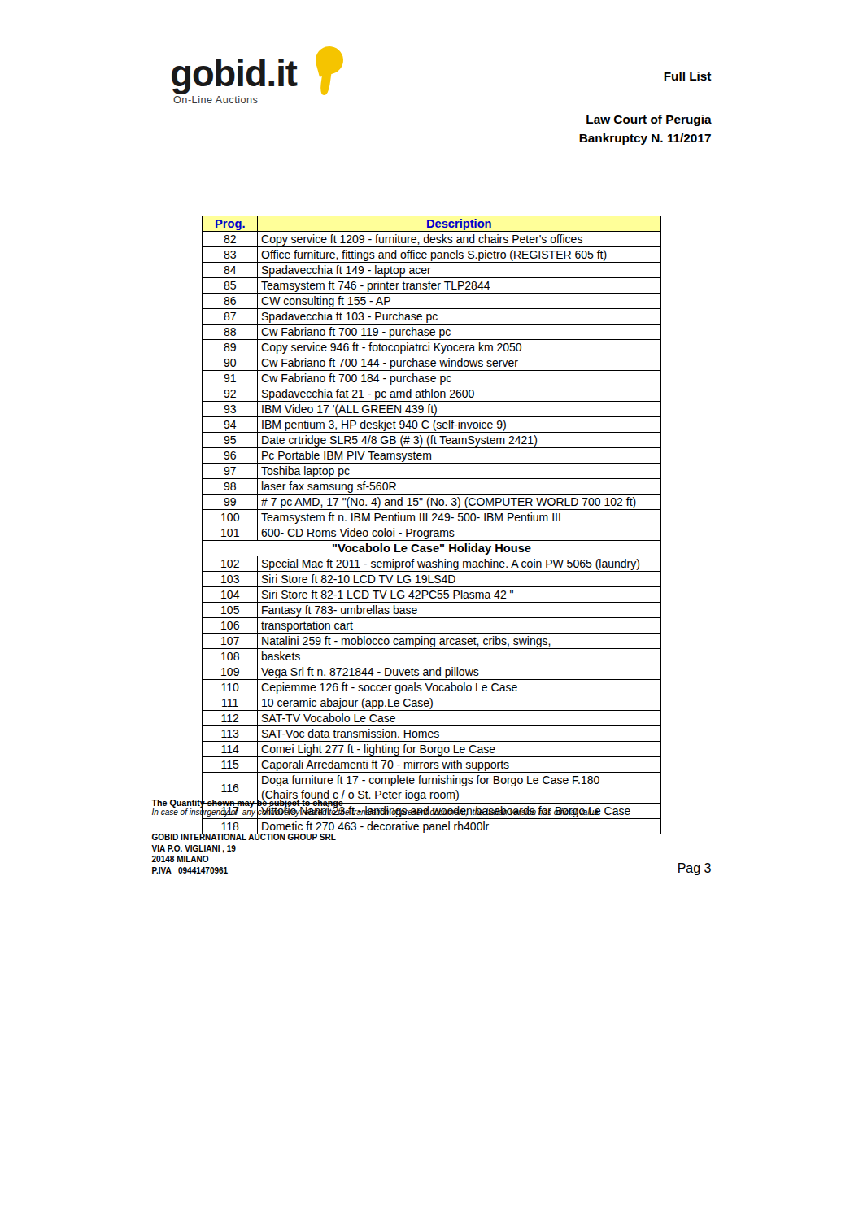gobid.it
On-Line Auctions
Full List
Law Court of Perugia
Bankruptcy N. 11/2017
| Prog. | Description |
| --- | --- |
| 82 | Copy service ft 1209 - furniture, desks and chairs Peter's offices |
| 83 | Office furniture, fittings and office panels S.pietro (REGISTER 605 ft) |
| 84 | Spadavecchia ft 149 - laptop acer |
| 85 | Teamsystem ft 746 - printer transfer TLP2844 |
| 86 | CW consulting ft 155 - AP |
| 87 | Spadavecchia ft 103 - Purchase pc |
| 88 | Cw Fabriano ft 700 119 - purchase pc |
| 89 | Copy service 946 ft - fotocopiatrci Kyocera km 2050 |
| 90 | Cw Fabriano ft 700 144 - purchase windows server |
| 91 | Cw Fabriano ft 700 184 - purchase pc |
| 92 | Spadavecchia fat 21 - pc amd athlon 2600 |
| 93 | IBM Video 17 '(ALL GREEN 439 ft) |
| 94 | IBM pentium 3, HP deskjet 940 C (self-invoice 9) |
| 95 | Date crtridge SLR5 4/8 GB (# 3) (ft TeamSystem 2421) |
| 96 | Pc Portable IBM PIV Teamsystem |
| 97 | Toshiba laptop pc |
| 98 | laser fax samsung sf-560R |
| 99 | # 7 pc AMD, 17 "(No. 4) and 15" (No. 3) (COMPUTER WORLD 700 102 ft) |
| 100 | Teamsystem ft n. IBM Pentium III 249- 500- IBM Pentium III |
| 101 | 600- CD Roms Video coloi - Programs |
| "Vocabolo Le Case" Holiday House |
| 102 | Special Mac ft 2011 - semiprof washing machine. A coin PW 5065 (laundry) |
| 103 | Siri Store ft 82-10 LCD TV LG 19LS4D |
| 104 | Siri Store ft 82-1 LCD TV LG 42PC55 Plasma 42 " |
| 105 | Fantasy ft 783- umbrellas base |
| 106 | transportation cart |
| 107 | Natalini 259 ft - moblocco camping arcaset, cribs, swings, |
| 108 | baskets |
| 109 | Vega Srl ft n. 8721844 - Duvets and pillows |
| 110 | Cepiemme 126 ft - soccer goals Vocabolo Le Case |
| 111 | 10 ceramic abajour (app.Le Case) |
| 112 | SAT-TV Vocabolo Le Case |
| 113 | SAT-Voc data transmission. Homes |
| 114 | Comei Light 277 ft - lighting for Borgo Le Case |
| 115 | Caporali Arredamenti ft 70 - mirrors with supports |
| 116 | Doga furniture ft 17 - complete furnishings for Borgo Le Case F.180 (Chairs found c / o St. Peter ioga room) |
| 117 | Vittorio Nanni 23 ft - landings and wooden baseboards for Borgo Le Case |
| 118 | Dometic ft 270 463 - decorative panel rh400lr |
The Quantity shown may be subject to change
In case of insurgency of any controversy related to the translation of present document, the Italian version has official value.
GOBID INTERNATIONAL AUCTION GROUP SRL
VIA P.O. VIGLIANI , 19
20148 MILANO
P.IVA 09441470961
Pag 3